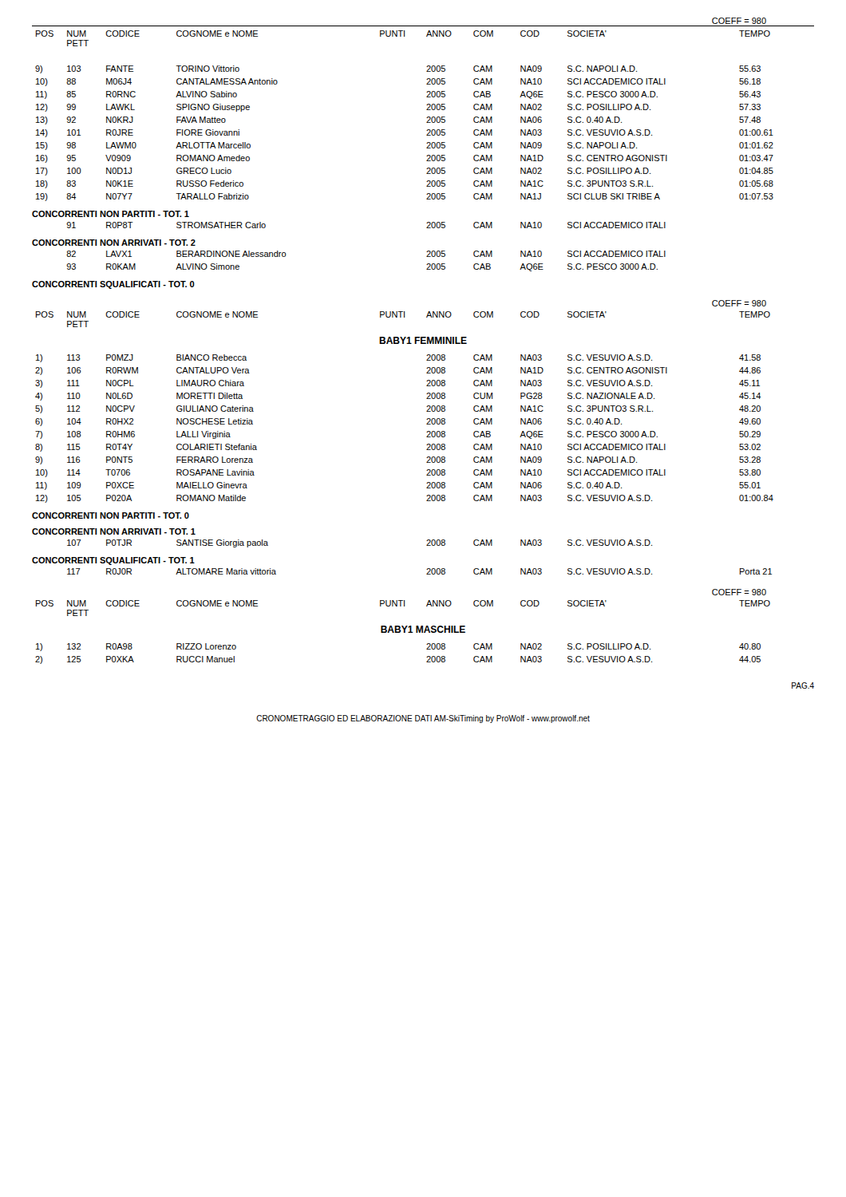COEFF = 980
| POS | NUM PETT | CODICE | COGNOME e NOME | PUNTI | ANNO | COM | COD | SOCIETA' | TEMPO |
| 9) | 103 | FANTE | TORINO Vittorio | | 2005 | CAM | NA09 | S.C. NAPOLI A.D. | 55.63 |
| 10) | 88 | M06J4 | CANTALAMESSA Antonio | | 2005 | CAM | NA10 | SCI ACCADEMICO ITALI | 56.18 |
| 11) | 85 | R0RNC | ALVINO Sabino | | 2005 | CAB | AQ6E | S.C. PESCO 3000 A.D. | 56.43 |
| 12) | 99 | LAWKL | SPIGNO Giuseppe | | 2005 | CAM | NA02 | S.C. POSILLIPO A.D. | 57.33 |
| 13) | 92 | N0KRJ | FAVA Matteo | | 2005 | CAM | NA06 | S.C. 0.40 A.D. | 57.48 |
| 14) | 101 | R0JRE | FIORE Giovanni | | 2005 | CAM | NA03 | S.C. VESUVIO A.S.D. | 01:00.61 |
| 15) | 98 | LAWM0 | ARLOTTA Marcello | | 2005 | CAM | NA09 | S.C. NAPOLI A.D. | 01:01.62 |
| 16) | 95 | V0909 | ROMANO Amedeo | | 2005 | CAM | NA1D | S.C. CENTRO AGONISTI | 01:03.47 |
| 17) | 100 | N0D1J | GRECO Lucio | | 2005 | CAM | NA02 | S.C. POSILLIPO A.D. | 01:04.85 |
| 18) | 83 | N0K1E | RUSSO Federico | | 2005 | CAM | NA1C | S.C. 3PUNTO3 S.R.L. | 01:05.68 |
| 19) | 84 | N07Y7 | TARALLO Fabrizio | | 2005 | CAM | NA1J | SCI CLUB SKI TRIBE A | 01:07.53 |
CONCORRENTI NON PARTITI - TOT. 1
| | 91 | R0P8T | STROMSATHER Carlo | | 2005 | CAM | NA10 | SCI ACCADEMICO ITALI | |
CONCORRENTI NON ARRIVATI - TOT. 2
| | 82 | LAVX1 | BERARDINONE Alessandro | | 2005 | CAM | NA10 | SCI ACCADEMICO ITALI | |
| | 93 | R0KAM | ALVINO Simone | | 2005 | CAB | AQ6E | S.C. PESCO 3000 A.D. | |
CONCORRENTI SQUALIFICATI - TOT. 0
COEFF = 980
| POS | NUM PETT | CODICE | COGNOME e NOME | PUNTI | ANNO | COM | COD | SOCIETA' | TEMPO |
| BABY1 FEMMINILE |
| 1) | 113 | P0MZJ | BIANCO Rebecca | | 2008 | CAM | NA03 | S.C. VESUVIO A.S.D. | 41.58 |
| 2) | 106 | R0RWM | CANTALUPO Vera | | 2008 | CAM | NA1D | S.C. CENTRO AGONISTI | 44.86 |
| 3) | 111 | N0CPL | LIMAURO Chiara | | 2008 | CAM | NA03 | S.C. VESUVIO A.S.D. | 45.11 |
| 4) | 110 | N0L6D | MORETTI Diletta | | 2008 | CUM | PG28 | S.C. NAZIONALE A.D. | 45.14 |
| 5) | 112 | N0CPV | GIULIANO Caterina | | 2008 | CAM | NA1C | S.C. 3PUNTO3 S.R.L. | 48.20 |
| 6) | 104 | R0HX2 | NOSCHESE Letizia | | 2008 | CAM | NA06 | S.C. 0.40 A.D. | 49.60 |
| 7) | 108 | R0HM6 | LALLI Virginia | | 2008 | CAB | AQ6E | S.C. PESCO 3000 A.D. | 50.29 |
| 8) | 115 | R0T4Y | COLARIETI Stefania | | 2008 | CAM | NA10 | SCI ACCADEMICO ITALI | 53.02 |
| 9) | 116 | P0NT5 | FERRARO Lorenza | | 2008 | CAM | NA09 | S.C. NAPOLI A.D. | 53.28 |
| 10) | 114 | T0706 | ROSAPANE Lavinia | | 2008 | CAM | NA10 | SCI ACCADEMICO ITALI | 53.80 |
| 11) | 109 | P0XCE | MAIELLO Ginevra | | 2008 | CAM | NA06 | S.C. 0.40 A.D. | 55.01 |
| 12) | 105 | P020A | ROMANO Matilde | | 2008 | CAM | NA03 | S.C. VESUVIO A.S.D. | 01:00.84 |
CONCORRENTI NON PARTITI - TOT. 0
CONCORRENTI NON ARRIVATI - TOT. 1
| | 107 | P0TJR | SANTISE Giorgia paola | | 2008 | CAM | NA03 | S.C. VESUVIO A.S.D. | |
CONCORRENTI SQUALIFICATI - TOT. 1
| | 117 | R0J0R | ALTOMARE Maria vittoria | | 2008 | CAM | NA03 | S.C. VESUVIO A.S.D. | Porta 21 |
COEFF = 980
| POS | NUM PETT | CODICE | COGNOME e NOME | PUNTI | ANNO | COM | COD | SOCIETA' | TEMPO |
| BABY1 MASCHILE |
| 1) | 132 | R0A98 | RIZZO Lorenzo | | 2008 | CAM | NA02 | S.C. POSILLIPO A.D. | 40.80 |
| 2) | 125 | P0XKA | RUCCI Manuel | | 2008 | CAM | NA03 | S.C. VESUVIO A.S.D. | 44.05 |
PAG.4
CRONOMETRAGGIO ED ELABORAZIONE DATI AM-SkiTiming by ProWolf - www.prowolf.net